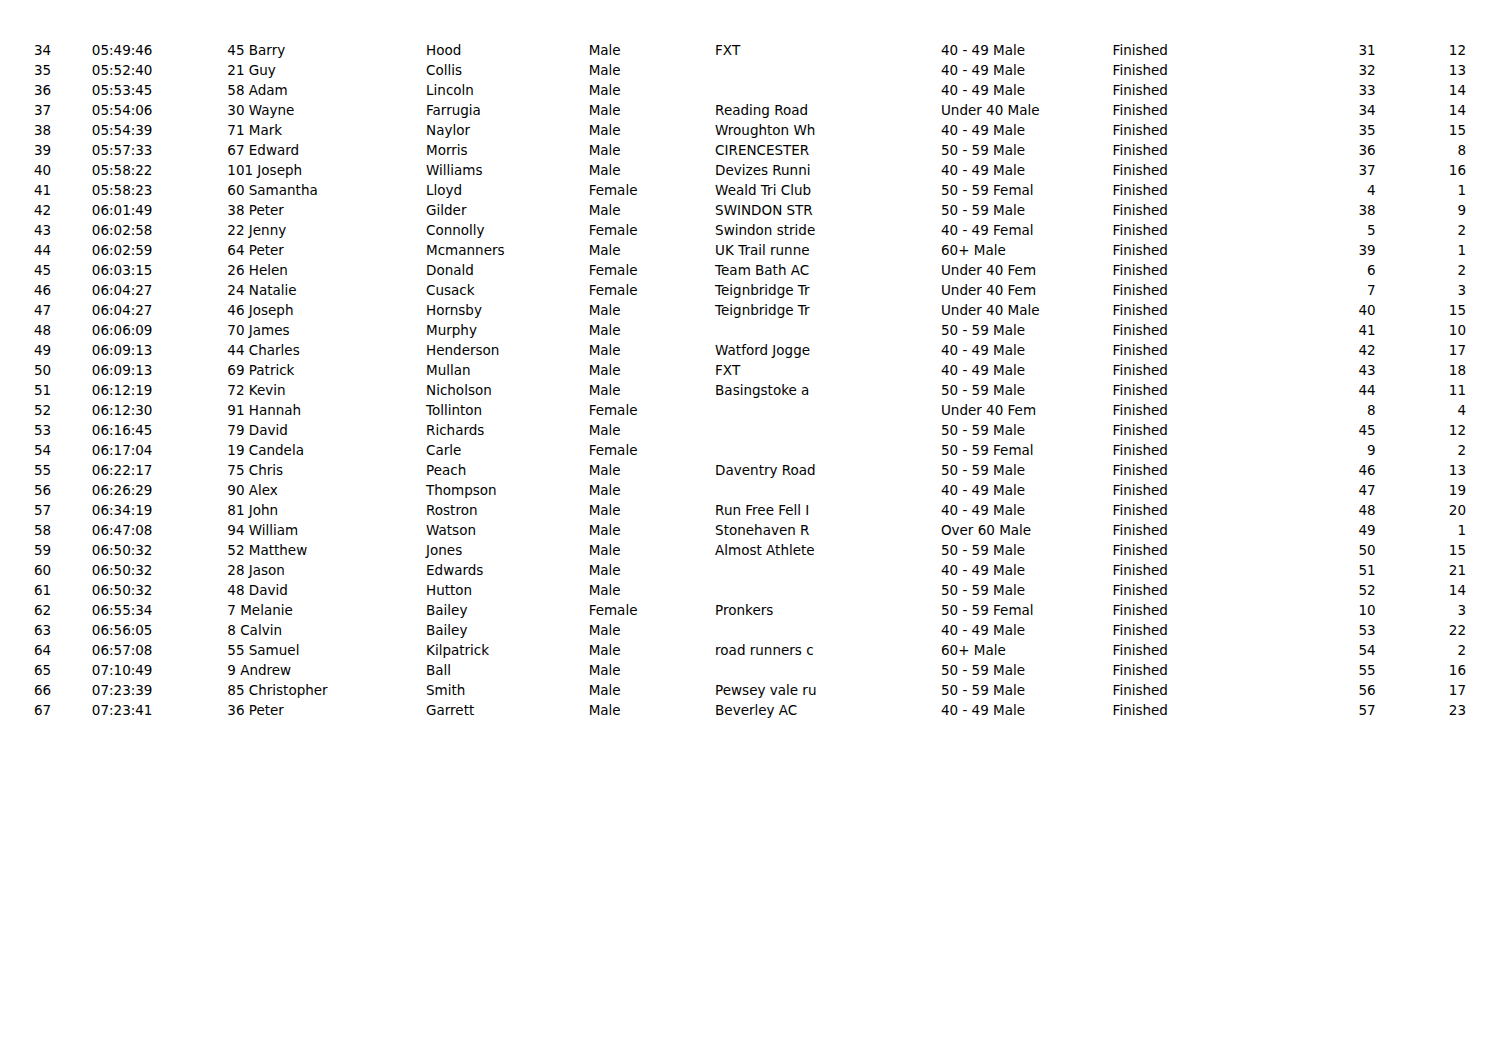| 34 | 05:49:46 | 45 Barry | Hood | Male | FXT | 40 - 49 Male | Finished | 31 | 12 |
| 35 | 05:52:40 | 21 Guy | Collis | Male | | 40 - 49 Male | Finished | 32 | 13 |
| 36 | 05:53:45 | 58 Adam | Lincoln | Male | | 40 - 49 Male | Finished | 33 | 14 |
| 37 | 05:54:06 | 30 Wayne | Farrugia | Male | Reading Road | Under 40 Male | Finished | 34 | 14 |
| 38 | 05:54:39 | 71 Mark | Naylor | Male | Wroughton Wh | 40 - 49 Male | Finished | 35 | 15 |
| 39 | 05:57:33 | 67 Edward | Morris | Male | CIRENCESTER | 50 - 59 Male | Finished | 36 | 8 |
| 40 | 05:58:22 | 101 Joseph | Williams | Male | Devizes Runni | 40 - 49 Male | Finished | 37 | 16 |
| 41 | 05:58:23 | 60 Samantha | Lloyd | Female | Weald Tri Club | 50 - 59 Femal | Finished | 4 | 1 |
| 42 | 06:01:49 | 38 Peter | Gilder | Male | SWINDON STR | 50 - 59 Male | Finished | 38 | 9 |
| 43 | 06:02:58 | 22 Jenny | Connolly | Female | Swindon stride | 40 - 49 Femal | Finished | 5 | 2 |
| 44 | 06:02:59 | 64 Peter | Mcmanners | Male | UK Trail runne | 60+ Male | Finished | 39 | 1 |
| 45 | 06:03:15 | 26 Helen | Donald | Female | Team Bath AC | Under 40 Fem | Finished | 6 | 2 |
| 46 | 06:04:27 | 24 Natalie | Cusack | Female | Teignbridge Tr | Under 40 Fem | Finished | 7 | 3 |
| 47 | 06:04:27 | 46 Joseph | Hornsby | Male | Teignbridge Tr | Under 40 Male | Finished | 40 | 15 |
| 48 | 06:06:09 | 70 James | Murphy | Male | | 50 - 59 Male | Finished | 41 | 10 |
| 49 | 06:09:13 | 44 Charles | Henderson | Male | Watford Jogge | 40 - 49 Male | Finished | 42 | 17 |
| 50 | 06:09:13 | 69 Patrick | Mullan | Male | FXT | 40 - 49 Male | Finished | 43 | 18 |
| 51 | 06:12:19 | 72 Kevin | Nicholson | Male | Basingstoke a | 50 - 59 Male | Finished | 44 | 11 |
| 52 | 06:12:30 | 91 Hannah | Tollinton | Female | | Under 40 Fem | Finished | 8 | 4 |
| 53 | 06:16:45 | 79 David | Richards | Male | | 50 - 59 Male | Finished | 45 | 12 |
| 54 | 06:17:04 | 19 Candela | Carle | Female | | 50 - 59 Femal | Finished | 9 | 2 |
| 55 | 06:22:17 | 75 Chris | Peach | Male | Daventry Road | 50 - 59 Male | Finished | 46 | 13 |
| 56 | 06:26:29 | 90 Alex | Thompson | Male | | 40 - 49 Male | Finished | 47 | 19 |
| 57 | 06:34:19 | 81 John | Rostron | Male | Run Free Fell I | 40 - 49 Male | Finished | 48 | 20 |
| 58 | 06:47:08 | 94 William | Watson | Male | Stonehaven R | Over 60 Male | Finished | 49 | 1 |
| 59 | 06:50:32 | 52 Matthew | Jones | Male | Almost Athlete | 50 - 59 Male | Finished | 50 | 15 |
| 60 | 06:50:32 | 28 Jason | Edwards | Male | | 40 - 49 Male | Finished | 51 | 21 |
| 61 | 06:50:32 | 48 David | Hutton | Male | | 50 - 59 Male | Finished | 52 | 14 |
| 62 | 06:55:34 | 7 Melanie | Bailey | Female | Pronkers | 50 - 59 Femal | Finished | 10 | 3 |
| 63 | 06:56:05 | 8 Calvin | Bailey | Male | | 40 - 49 Male | Finished | 53 | 22 |
| 64 | 06:57:08 | 55 Samuel | Kilpatrick | Male | road runners c | 60+ Male | Finished | 54 | 2 |
| 65 | 07:10:49 | 9 Andrew | Ball | Male | | 50 - 59 Male | Finished | 55 | 16 |
| 66 | 07:23:39 | 85 Christopher | Smith | Male | Pewsey vale ru | 50 - 59 Male | Finished | 56 | 17 |
| 67 | 07:23:41 | 36 Peter | Garrett | Male | Beverley AC | 40 - 49 Male | Finished | 57 | 23 |